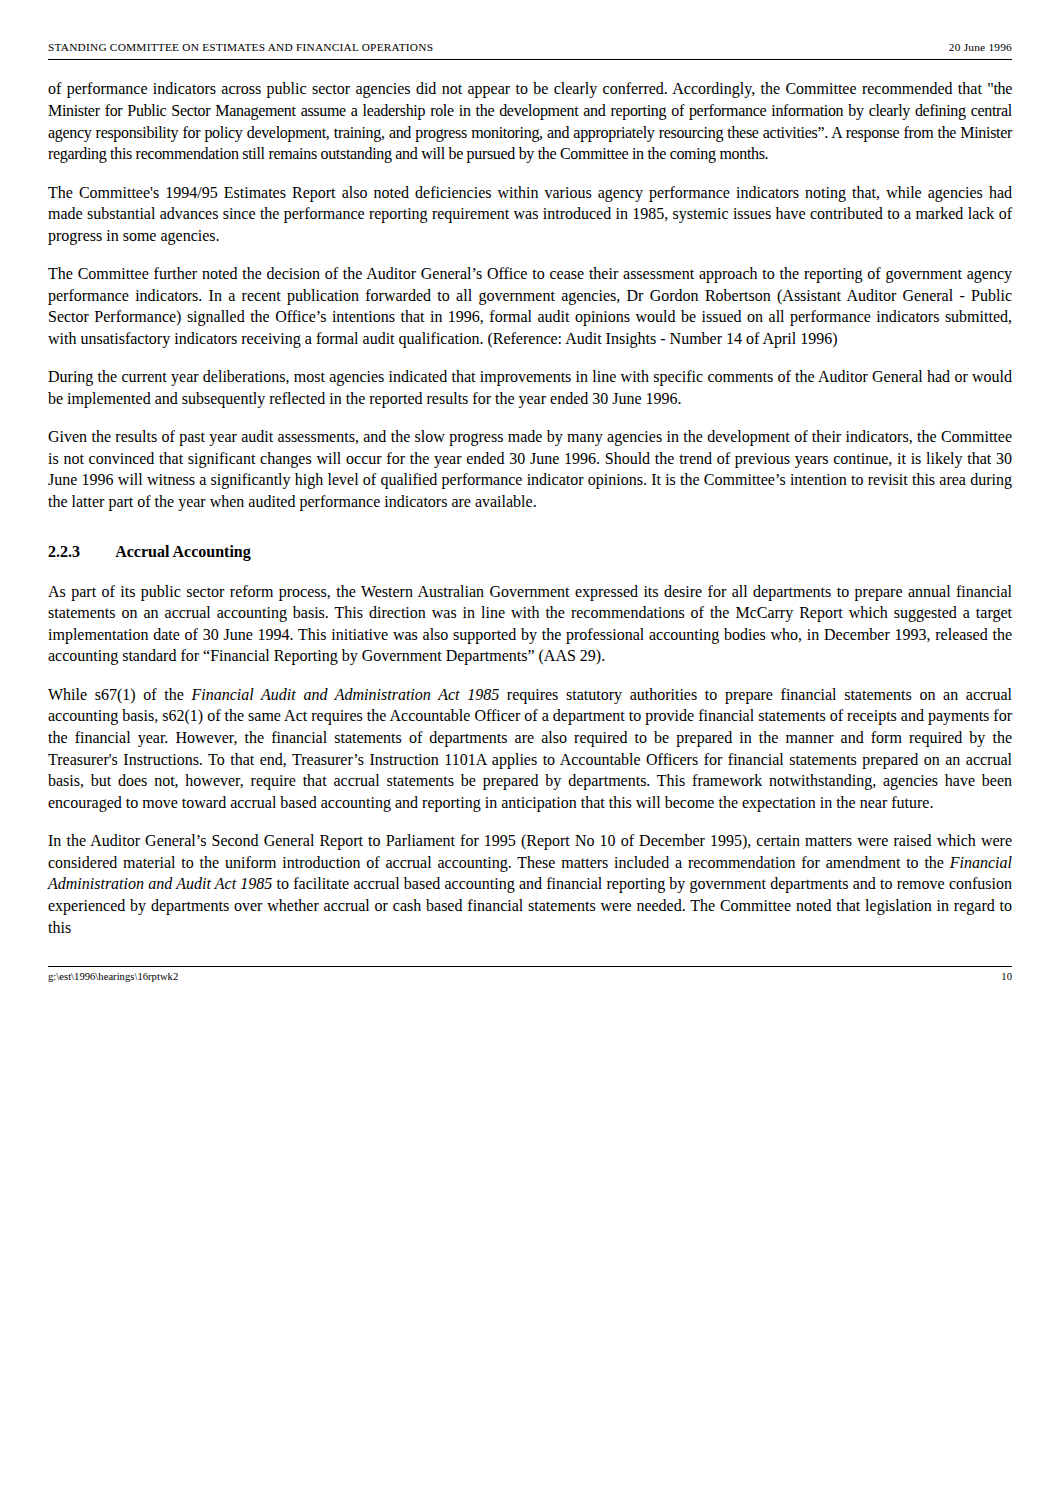Standing Committee on Estimates and Financial Operations 20 June 1996
of performance indicators across public sector agencies did not appear to be clearly conferred. Accordingly, the Committee recommended that "the Minister for Public Sector Management assume a leadership role in the development and reporting of performance information by clearly defining central agency responsibility for policy development, training, and progress monitoring, and appropriately resourcing these activities”. A response from the Minister regarding this recommendation still remains outstanding and will be pursued by the Committee in the coming months.
The Committee's 1994/95 Estimates Report also noted deficiencies within various agency performance indicators noting that, while agencies had made substantial advances since the performance reporting requirement was introduced in 1985, systemic issues have contributed to a marked lack of progress in some agencies.
The Committee further noted the decision of the Auditor General’s Office to cease their assessment approach to the reporting of government agency performance indicators. In a recent publication forwarded to all government agencies, Dr Gordon Robertson (Assistant Auditor General - Public Sector Performance) signalled the Office’s intentions that in 1996, formal audit opinions would be issued on all performance indicators submitted, with unsatisfactory indicators receiving a formal audit qualification. (Reference: Audit Insights - Number 14 of April 1996)
During the current year deliberations, most agencies indicated that improvements in line with specific comments of the Auditor General had or would be implemented and subsequently reflected in the reported results for the year ended 30 June 1996.
Given the results of past year audit assessments, and the slow progress made by many agencies in the development of their indicators, the Committee is not convinced that significant changes will occur for the year ended 30 June 1996. Should the trend of previous years continue, it is likely that 30 June 1996 will witness a significantly high level of qualified performance indicator opinions. It is the Committee’s intention to revisit this area during the latter part of the year when audited performance indicators are available.
2.2.3 Accrual Accounting
As part of its public sector reform process, the Western Australian Government expressed its desire for all departments to prepare annual financial statements on an accrual accounting basis. This direction was in line with the recommendations of the McCarry Report which suggested a target implementation date of 30 June 1994. This initiative was also supported by the professional accounting bodies who, in December 1993, released the accounting standard for “Financial Reporting by Government Departments” (AAS 29).
While s67(1) of the Financial Audit and Administration Act 1985 requires statutory authorities to prepare financial statements on an accrual accounting basis, s62(1) of the same Act requires the Accountable Officer of a department to provide financial statements of receipts and payments for the financial year. However, the financial statements of departments are also required to be prepared in the manner and form required by the Treasurer's Instructions. To that end, Treasurer’s Instruction 1101A applies to Accountable Officers for financial statements prepared on an accrual basis, but does not, however, require that accrual statements be prepared by departments. This framework notwithstanding, agencies have been encouraged to move toward accrual based accounting and reporting in anticipation that this will become the expectation in the near future.
In the Auditor General’s Second General Report to Parliament for 1995 (Report No 10 of December 1995), certain matters were raised which were considered material to the uniform introduction of accrual accounting. These matters included a recommendation for amendment to the Financial Administration and Audit Act 1985 to facilitate accrual based accounting and financial reporting by government departments and to remove confusion experienced by departments over whether accrual or cash based financial statements were needed. The Committee noted that legislation in regard to this
g:\est\1996\hearings\16rptwk2 10